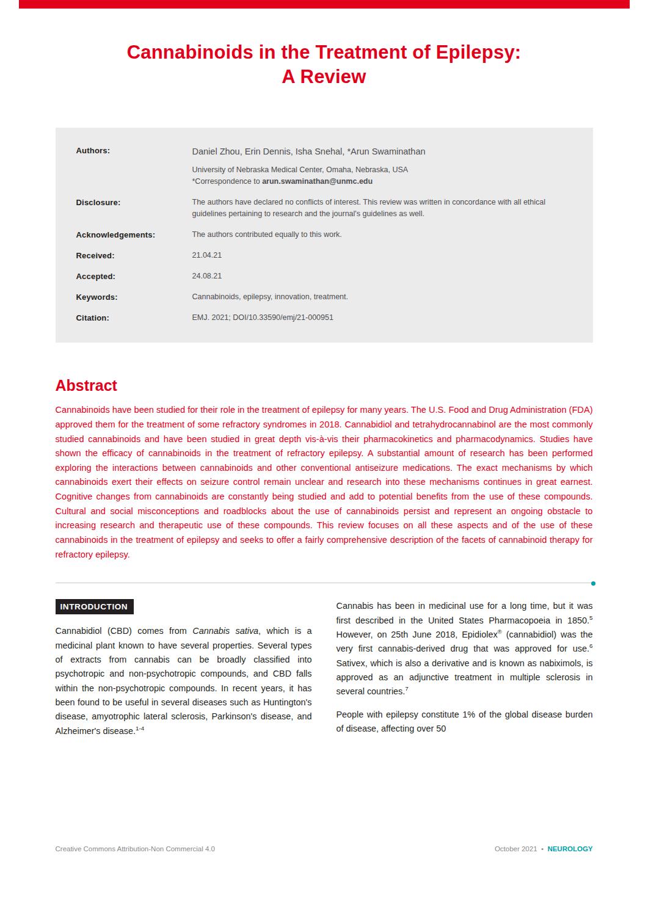Cannabinoids in the Treatment of Epilepsy:
A Review
| Authors: | Daniel Zhou, Erin Dennis, Isha Snehal, *Arun Swaminathan University of Nebraska Medical Center, Omaha, Nebraska, USA *Correspondence to arun.swaminathan@unmc.edu |
| Disclosure: | The authors have declared no conflicts of interest. This review was written in concordance with all ethical guidelines pertaining to research and the journal's guidelines as well. |
| Acknowledgements: | The authors contributed equally to this work. |
| Received: | 21.04.21 |
| Accepted: | 24.08.21 |
| Keywords: | Cannabinoids, epilepsy, innovation, treatment. |
| Citation: | EMJ. 2021; DOI/10.33590/emj/21-000951 |
Abstract
Cannabinoids have been studied for their role in the treatment of epilepsy for many years. The U.S. Food and Drug Administration (FDA) approved them for the treatment of some refractory syndromes in 2018. Cannabidiol and tetrahydrocannabinol are the most commonly studied cannabinoids and have been studied in great depth vis-à-vis their pharmacokinetics and pharmacodynamics. Studies have shown the efficacy of cannabinoids in the treatment of refractory epilepsy. A substantial amount of research has been performed exploring the interactions between cannabinoids and other conventional antiseizure medications. The exact mechanisms by which cannabinoids exert their effects on seizure control remain unclear and research into these mechanisms continues in great earnest. Cognitive changes from cannabinoids are constantly being studied and add to potential benefits from the use of these compounds. Cultural and social misconceptions and roadblocks about the use of cannabinoids persist and represent an ongoing obstacle to increasing research and therapeutic use of these compounds. This review focuses on all these aspects and of the use of these cannabinoids in the treatment of epilepsy and seeks to offer a fairly comprehensive description of the facets of cannabinoid therapy for refractory epilepsy.
INTRODUCTION
Cannabidiol (CBD) comes from Cannabis sativa, which is a medicinal plant known to have several properties. Several types of extracts from cannabis can be broadly classified into psychotropic and non-psychotropic compounds, and CBD falls within the non-psychotropic compounds. In recent years, it has been found to be useful in several diseases such as Huntington's disease, amyotrophic lateral sclerosis, Parkinson's disease, and Alzheimer's disease.1-4
Cannabis has been in medicinal use for a long time, but it was first described in the United States Pharmacopoeia in 1850.5 However, on 25th June 2018, Epidiolex® (cannabidiol) was the very first cannabis-derived drug that was approved for use.6 Sativex, which is also a derivative and is known as nabiximols, is approved as an adjunctive treatment in multiple sclerosis in several countries.7
People with epilepsy constitute 1% of the global disease burden of disease, affecting over 50
Creative Commons Attribution-Non Commercial 4.0
October 2021 • NEUROLOGY